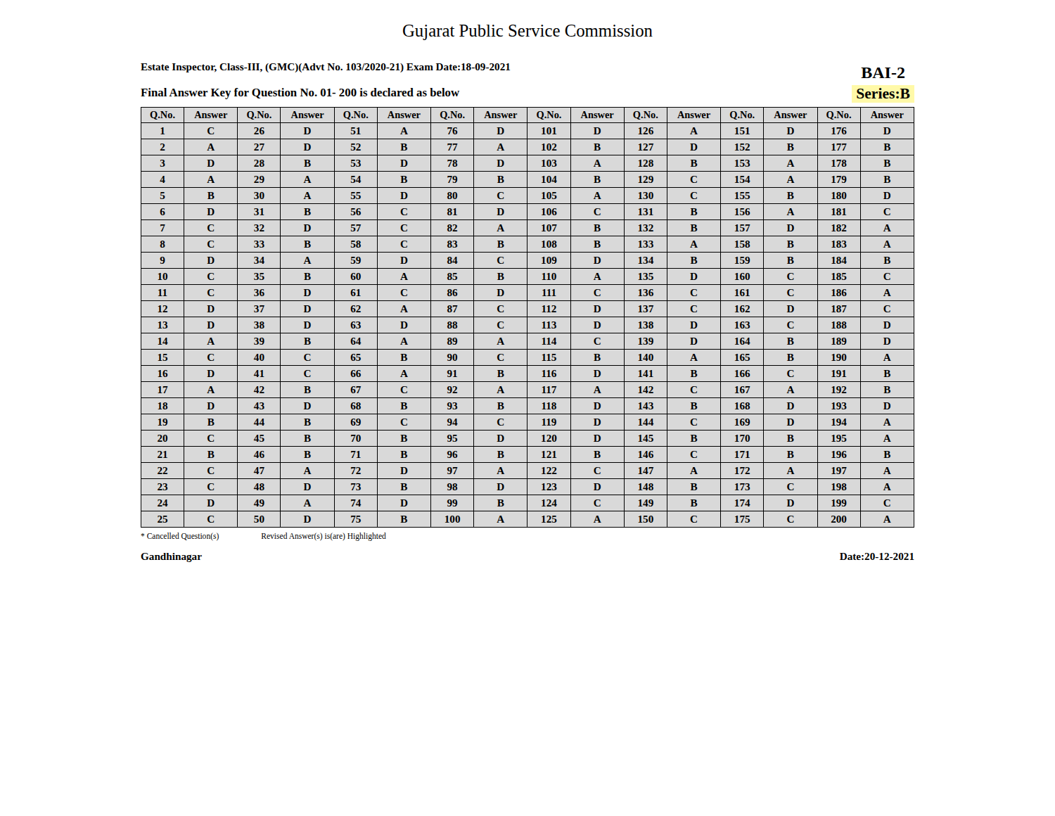Gujarat Public Service Commission
Estate Inspector, Class-III, (GMC)(Advt No. 103/2020-21) Exam Date:18-09-2021
Final Answer Key for Question No. 01- 200 is declared as below
BAI-2
Series:B
| Q.No. | Answer | Q.No. | Answer | Q.No. | Answer | Q.No. | Answer | Q.No. | Answer | Q.No. | Answer | Q.No. | Answer | Q.No. | Answer |
| --- | --- | --- | --- | --- | --- | --- | --- | --- | --- | --- | --- | --- | --- | --- | --- |
| 1 | C | 26 | D | 51 | A | 76 | D | 101 | D | 126 | A | 151 | D | 176 | D |
| 2 | A | 27 | D | 52 | B | 77 | A | 102 | B | 127 | D | 152 | B | 177 | B |
| 3 | D | 28 | B | 53 | D | 78 | D | 103 | A | 128 | B | 153 | A | 178 | B |
| 4 | A | 29 | A | 54 | B | 79 | B | 104 | B | 129 | C | 154 | A | 179 | B |
| 5 | B | 30 | A | 55 | D | 80 | C | 105 | A | 130 | C | 155 | B | 180 | D |
| 6 | D | 31 | B | 56 | C | 81 | D | 106 | C | 131 | B | 156 | A | 181 | C |
| 7 | C | 32 | D | 57 | C | 82 | A | 107 | B | 132 | B | 157 | D | 182 | A |
| 8 | C | 33 | B | 58 | C | 83 | B | 108 | B | 133 | A | 158 | B | 183 | A |
| 9 | D | 34 | A | 59 | D | 84 | C | 109 | D | 134 | B | 159 | B | 184 | B |
| 10 | C | 35 | B | 60 | A | 85 | B | 110 | A | 135 | D | 160 | C | 185 | C |
| 11 | C | 36 | D | 61 | C | 86 | D | 111 | C | 136 | C | 161 | C | 186 | A |
| 12 | D | 37 | D | 62 | A | 87 | C | 112 | D | 137 | C | 162 | D | 187 | C |
| 13 | D | 38 | D | 63 | D | 88 | C | 113 | D | 138 | D | 163 | C | 188 | D |
| 14 | A | 39 | B | 64 | A | 89 | A | 114 | C | 139 | D | 164 | B | 189 | D |
| 15 | C | 40 | C | 65 | B | 90 | C | 115 | B | 140 | A | 165 | B | 190 | A |
| 16 | D | 41 | C | 66 | A | 91 | B | 116 | D | 141 | B | 166 | C | 191 | B |
| 17 | A | 42 | B | 67 | C | 92 | A | 117 | A | 142 | C | 167 | A | 192 | B |
| 18 | D | 43 | D | 68 | B | 93 | B | 118 | D | 143 | B | 168 | D | 193 | D |
| 19 | B | 44 | B | 69 | C | 94 | C | 119 | D | 144 | C | 169 | D | 194 | A |
| 20 | C | 45 | B | 70 | B | 95 | D | 120 | D | 145 | B | 170 | B | 195 | A |
| 21 | B | 46 | B | 71 | B | 96 | B | 121 | B | 146 | C | 171 | B | 196 | B |
| 22 | C | 47 | A | 72 | D | 97 | A | 122 | C | 147 | A | 172 | A | 197 | A |
| 23 | C | 48 | D | 73 | B | 98 | D | 123 | D | 148 | B | 173 | C | 198 | A |
| 24 | D | 49 | A | 74 | D | 99 | B | 124 | C | 149 | B | 174 | D | 199 | C |
| 25 | C | 50 | D | 75 | B | 100 | A | 125 | A | 150 | C | 175 | C | 200 | A |
* Cancelled Question(s) Revised Answer(s) is(are) Highlighted
Gandhinagar Date:20-12-2021